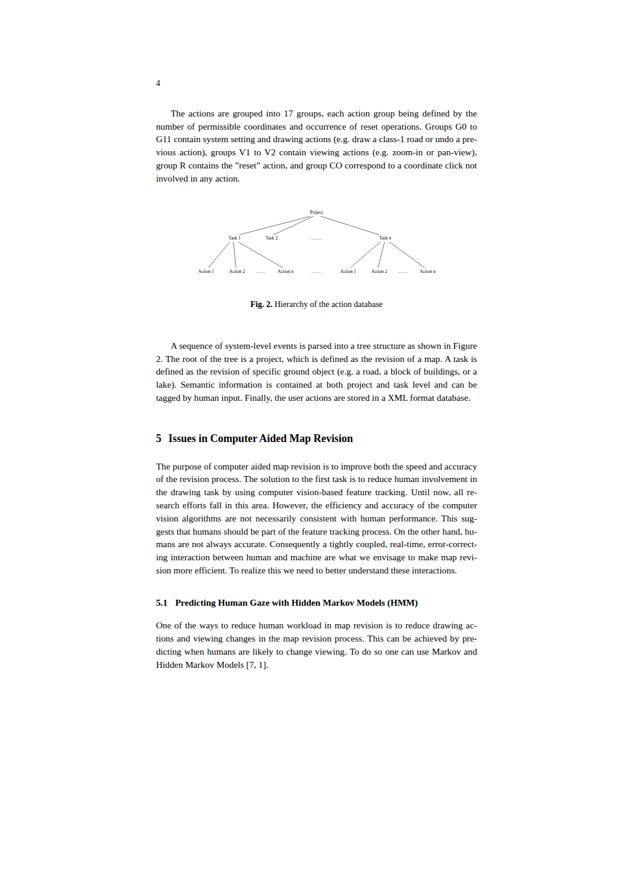4
The actions are grouped into 17 groups, each action group being defined by the number of permissible coordinates and occurrence of reset operations. Groups G0 to G11 contain system setting and drawing actions (e.g. draw a class-1 road or undo a previous action), groups V1 to V2 contain viewing actions (e.g. zoom-in or pan-view), group R contains the ”reset” action, and group CO correspond to a coordinate click not involved in any action.
Project Task 1 Task 2 ........ Task n Action 1 Action 2 ....... Action n ....... Action 1 Action 2 ....... Action n
Fig. 2. Hierarchy of the action database
A sequence of system-level events is parsed into a tree structure as shown in Figure 2. The root of the tree is a project, which is defined as the revision of a map. A task is defined as the revision of specific ground object (e.g. a road, a block of buildings, or a lake). Semantic information is contained at both project and task level and can be tagged by human input. Finally, the user actions are stored in a XML format database.
5 Issues in Computer Aided Map Revision
The purpose of computer aided map revision is to improve both the speed and accuracy of the revision process. The solution to the first task is to reduce human involvement in the drawing task by using computer vision-based feature tracking. Until now, all research efforts fall in this area. However, the efficiency and accuracy of the computer vision algorithms are not necessarily consistent with human performance. This suggests that humans should be part of the feature tracking process. On the other hand, humans are not always accurate. Consequently a tightly coupled, real-time, error-correcting interaction between human and machine are what we envisage to make map revision more efficient. To realize this we need to better understand these interactions.
5.1 Predicting Human Gaze with Hidden Markov Models (HMM)
One of the ways to reduce human workload in map revision is to reduce drawing actions and viewing changes in the map revision process. This can be achieved by predicting when humans are likely to change viewing. To do so one can use Markov and Hidden Markov Models [7, 1].